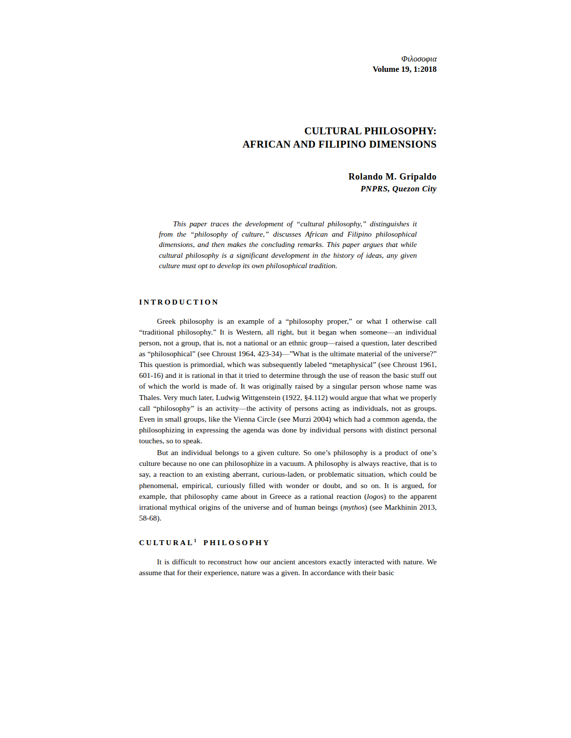Φιλοσοφια
Volume 19, 1:2018
Cultural Philosophy:
African and Filipino Dimensions
Rolando M. Gripaldo
PNPRS, Quezon City
This paper traces the development of “cultural philosophy,” distinguishes it from the “philosophy of culture,” discusses African and Filipino philosophical dimensions, and then makes the concluding remarks. This paper argues that while cultural philosophy is a significant development in the history of ideas, any given culture must opt to develop its own philosophical tradition.
Introduction
Greek philosophy is an example of a “philosophy proper,” or what I otherwise call “traditional philosophy.” It is Western, all right, but it began when someone—an individual person, not a group, that is, not a national or an ethnic group—raised a question, later described as “philosophical” (see Chroust 1964, 423-34)—”What is the ultimate material of the universe?” This question is primordial, which was subsequently labeled “metaphysical” (see Chroust 1961, 601-16) and it is rational in that it tried to determine through the use of reason the basic stuff out of which the world is made of. It was originally raised by a singular person whose name was Thales. Very much later, Ludwig Wittgenstein (1922, §4.112) would argue that what we properly call “philosophy” is an activity—the activity of persons acting as individuals, not as groups. Even in small groups, like the Vienna Circle (see Murzi 2004) which had a common agenda, the philosophizing in expressing the agenda was done by individual persons with distinct personal touches, so to speak.
But an individual belongs to a given culture. So one’s philosophy is a product of one’s culture because no one can philosophize in a vacuum. A philosophy is always reactive, that is to say, a reaction to an existing aberrant, curious-laden, or problematic situation, which could be phenomenal, empirical, curiously filled with wonder or doubt, and so on. It is argued, for example, that philosophy came about in Greece as a rational reaction (logos) to the apparent irrational mythical origins of the universe and of human beings (mythos) (see Markhinin 2013, 58-68).
Cultural1 Philosophy
It is difficult to reconstruct how our ancient ancestors exactly interacted with nature. We assume that for their experience, nature was a given. In accordance with their basic